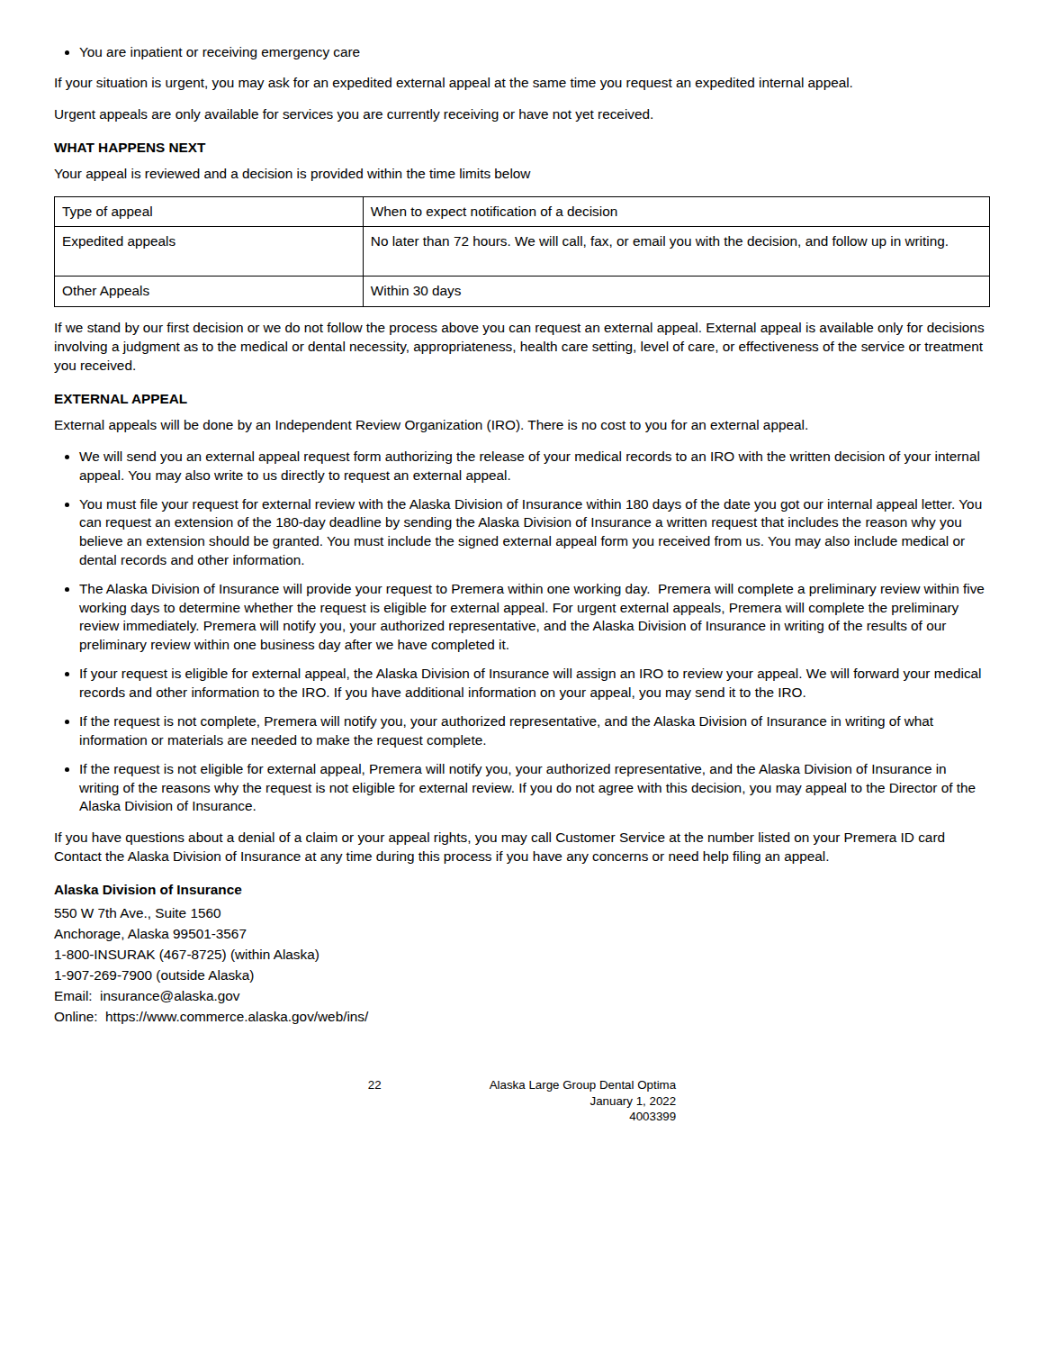You are inpatient or receiving emergency care
If your situation is urgent, you may ask for an expedited external appeal at the same time you request an expedited internal appeal.
Urgent appeals are only available for services you are currently receiving or have not yet received.
What Happens Next
Your appeal is reviewed and a decision is provided within the time limits below
| Type of appeal | When to expect notification of a decision |
| Expedited appeals | No later than 72 hours. We will call, fax, or email you with the decision, and follow up in writing. |
| Other Appeals | Within 30 days |
If we stand by our first decision or we do not follow the process above you can request an external appeal. External appeal is available only for decisions involving a judgment as to the medical or dental necessity, appropriateness, health care setting, level of care, or effectiveness of the service or treatment you received.
External Appeal
External appeals will be done by an Independent Review Organization (IRO). There is no cost to you for an external appeal.
We will send you an external appeal request form authorizing the release of your medical records to an IRO with the written decision of your internal appeal. You may also write to us directly to request an external appeal.
You must file your request for external review with the Alaska Division of Insurance within 180 days of the date you got our internal appeal letter. You can request an extension of the 180-day deadline by sending the Alaska Division of Insurance a written request that includes the reason why you believe an extension should be granted. You must include the signed external appeal form you received from us. You may also include medical or dental records and other information.
The Alaska Division of Insurance will provide your request to Premera within one working day. Premera will complete a preliminary review within five working days to determine whether the request is eligible for external appeal. For urgent external appeals, Premera will complete the preliminary review immediately. Premera will notify you, your authorized representative, and the Alaska Division of Insurance in writing of the results of our preliminary review within one business day after we have completed it.
If your request is eligible for external appeal, the Alaska Division of Insurance will assign an IRO to review your appeal. We will forward your medical records and other information to the IRO. If you have additional information on your appeal, you may send it to the IRO.
If the request is not complete, Premera will notify you, your authorized representative, and the Alaska Division of Insurance in writing of what information or materials are needed to make the request complete.
If the request is not eligible for external appeal, Premera will notify you, your authorized representative, and the Alaska Division of Insurance in writing of the reasons why the request is not eligible for external review. If you do not agree with this decision, you may appeal to the Director of the Alaska Division of Insurance.
If you have questions about a denial of a claim or your appeal rights, you may call Customer Service at the number listed on your Premera ID card Contact the Alaska Division of Insurance at any time during this process if you have any concerns or need help filing an appeal.
Alaska Division of Insurance
550 W 7th Ave., Suite 1560
Anchorage, Alaska 99501-3567
1-800-INSURAK (467-8725) (within Alaska)
1-907-269-7900 (outside Alaska)
Email: insurance@alaska.gov
Online: https://www.commerce.alaska.gov/web/ins/
22
Alaska Large Group Dental Optima
January 1, 2022
4003399